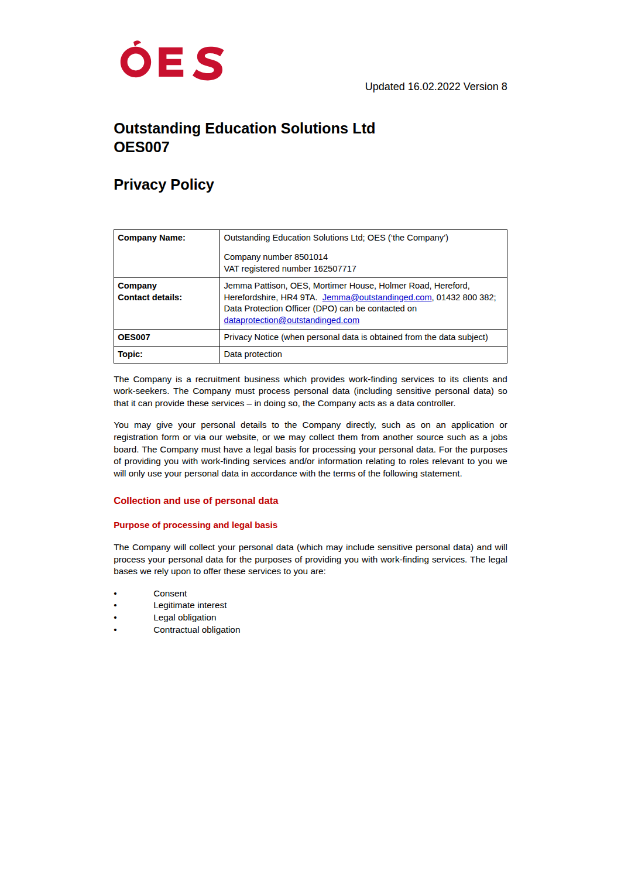Updated 16.02.2022 Version 8
Outstanding Education Solutions Ltd
OES007
Privacy Policy
| Company Name: | Outstanding Education Solutions Ltd; OES (‘the Company’) Company number 8501014 VAT registered number 162507717 |
| Company Contact details: | Jemma Pattison, OES, Mortimer House, Holmer Road, Hereford, Herefordshire, HR4 9TA. Jemma@outstandinged.com , 01432 800 382; Data Protection Officer (DPO) can be contacted on dataprotection@outstandinged.com |
| OES007 | Privacy Notice (when personal data is obtained from the data subject) |
| Topic: | Data protection |
The Company is a recruitment business which provides work-finding services to its clients and work-seekers. The Company must process personal data (including sensitive personal data) so that it can provide these services – in doing so, the Company acts as a data controller.
You may give your personal details to the Company directly, such as on an application or registration form or via our website, or we may collect them from another source such as a jobs board. The Company must have a legal basis for processing your personal data. For the purposes of providing you with work-finding services and/or information relating to roles relevant to you we will only use your personal data in accordance with the terms of the following statement.
Collection and use of personal data
Purpose of processing and legal basis
The Company will collect your personal data (which may include sensitive personal data) and will process your personal data for the purposes of providing you with work-finding services. The legal bases we rely upon to offer these services to you are:
Consent
Legitimate interest
Legal obligation
Contractual obligation